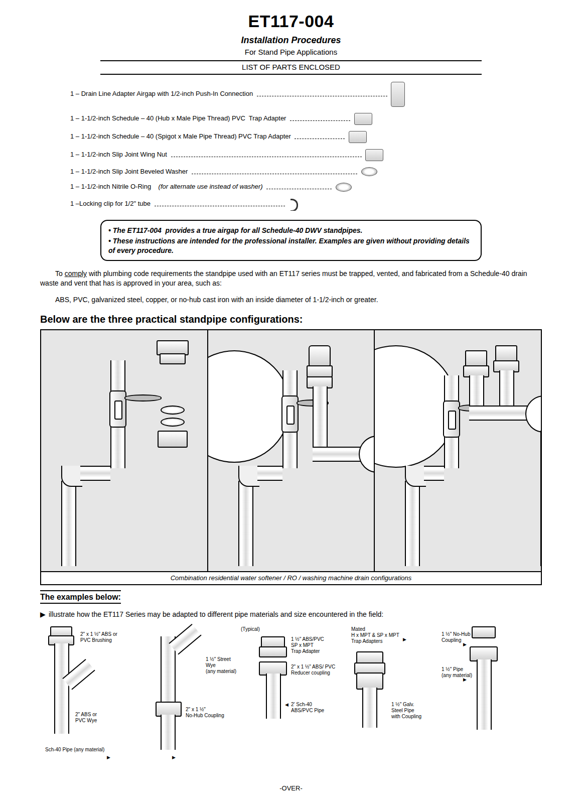ET117-004
Installation Procedures
For Stand Pipe Applications
LIST OF PARTS ENCLOSED
1 – Drain Line Adapter Airgap with 1/2-inch Push-In Connection
1 – 1-1/2-inch Schedule – 40 (Hub x Male Pipe Thread) PVC Trap Adapter
1 – 1-1/2-inch Schedule – 40 (Spigot x Male Pipe Thread) PVC Trap Adapter
1 – 1-1/2-inch Slip Joint Wing Nut
1 – 1-1/2-inch Slip Joint Beveled Washer
1 – 1-1/2-inch Nitrile O-Ring (for alternate use instead of washer)
1 –Locking clip for 1/2" tube
• The ET117-004 provides a true airgap for all Schedule-40 DWV standpipes.
• These instructions are intended for the professional installer. Examples are given without providing details of every procedure.
To comply with plumbing code requirements the standpipe used with an ET117 series must be trapped, vented, and fabricated from a Schedule-40 drain waste and vent that has is approved in your area, such as:
ABS, PVC, galvanized steel, copper, or no-hub cast iron with an inside diameter of 1-1/2-inch or greater.
Below are the three practical standpipe configurations:
Combination residential water softener / RO / washing machine drain configurations
The examples below:
illustrate how the ET117 Series may be adapted to different pipe materials and size encountered in the field:
2" x 1 ½" ABS or
PVC Brushing
2" ABS or
PVC Wye
Sch-40 Pipe (any material)
1 ½" Street Wye
(any material)
2" x 1 ½"
No-Hub Coupling
(Typical)
1 ½" ABS/PVC
SP x MPT
Trap Adapter
2" x 1 ½" ABS/ PVC
Reducer coupling
2' Sch-40
ABS/PVC Pipe
Mated
H x MPT & SP x MPT
Trap Adapters
1 ½" Galv.
Steel Pipe
with Coupling
1 ½" No-Hub
Coupling
1 ½" Pipe
(any material)
-OVER-